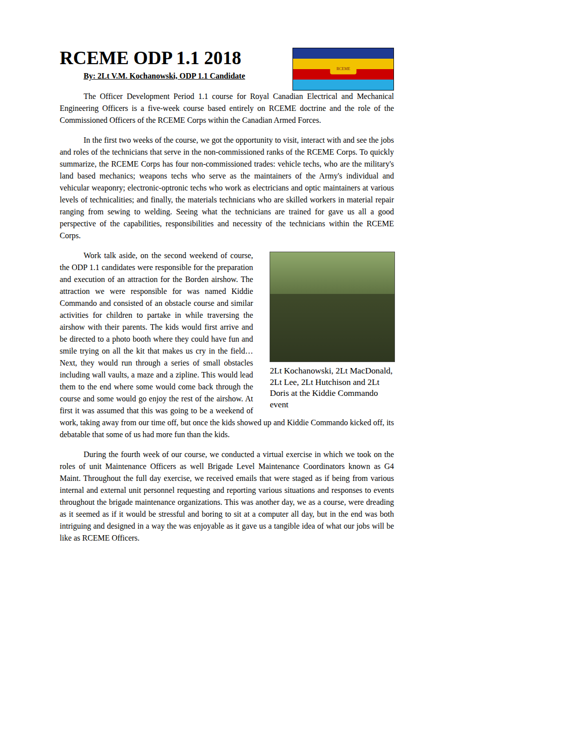RCEME ODP 1.1 2018
By: 2Lt V.M. Kochanowski, ODP 1.1 Candidate
RCEME
The Officer Development Period 1.1 course for Royal Canadian Electrical and Mechanical Engineering Officers is a five-week course based entirely on RCEME doctrine and the role of the Commissioned Officers of the RCEME Corps within the Canadian Armed Forces.
In the first two weeks of the course, we got the opportunity to visit, interact with and see the jobs and roles of the technicians that serve in the non-commissioned ranks of the RCEME Corps. To quickly summarize, the RCEME Corps has four non-commissioned trades: vehicle techs, who are the military's land based mechanics; weapons techs who serve as the maintainers of the Army's individual and vehicular weaponry; electronic-optronic techs who work as electricians and optic maintainers at various levels of technicalities; and finally, the materials technicians who are skilled workers in material repair ranging from sewing to welding. Seeing what the technicians are trained for gave us all a good perspective of the capabilities, responsibilities and necessity of the technicians within the RCEME Corps.
2Lt Kochanowski, 2Lt MacDonald, 2Lt Lee, 2Lt Hutchison and 2Lt Doris at the Kiddie Commando event
Work talk aside, on the second weekend of course, the ODP 1.1 candidates were responsible for the preparation and execution of an attraction for the Borden airshow. The attraction we were responsible for was named Kiddie Commando and consisted of an obstacle course and similar activities for children to partake in while traversing the airshow with their parents. The kids would first arrive and be directed to a photo booth where they could have fun and smile trying on all the kit that makes us cry in the field… Next, they would run through a series of small obstacles including wall vaults, a maze and a zipline. This would lead them to the end where some would come back through the course and some would go enjoy the rest of the airshow. At first it was assumed that this was going to be a weekend of work, taking away from our time off, but once the kids showed up and Kiddie Commando kicked off, its debatable that some of us had more fun than the kids.
During the fourth week of our course, we conducted a virtual exercise in which we took on the roles of unit Maintenance Officers as well Brigade Level Maintenance Coordinators known as G4 Maint. Throughout the full day exercise, we received emails that were staged as if being from various internal and external unit personnel requesting and reporting various situations and responses to events throughout the brigade maintenance organizations. This was another day, we as a course, were dreading as it seemed as if it would be stressful and boring to sit at a computer all day, but in the end was both intriguing and designed in a way the was enjoyable as it gave us a tangible idea of what our jobs will be like as RCEME Officers.